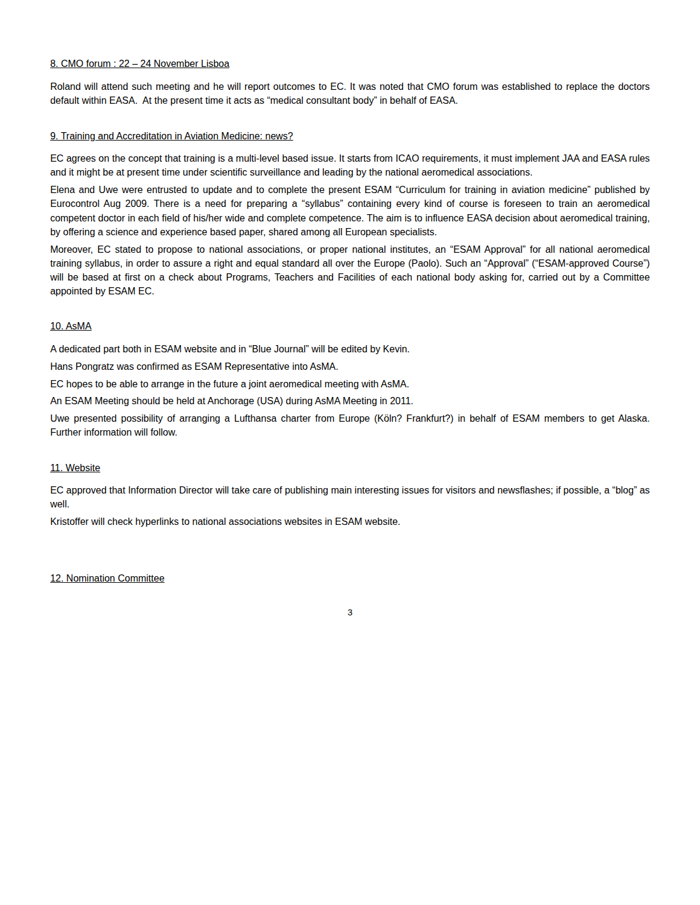8. CMO forum : 22 – 24 November Lisboa
Roland will attend such meeting and he will report outcomes to EC. It was noted that CMO forum was established to replace the doctors default within EASA. At the present time it acts as “medical consultant body” in behalf of EASA.
9. Training and Accreditation in Aviation Medicine: news?
EC agrees on the concept that training is a multi-level based issue. It starts from ICAO requirements, it must implement JAA and EASA rules and it might be at present time under scientific surveillance and leading by the national aeromedical associations.
Elena and Uwe were entrusted to update and to complete the present ESAM “Curriculum for training in aviation medicine” published by Eurocontrol Aug 2009. There is a need for preparing a “syllabus” containing every kind of course is foreseen to train an aeromedical competent doctor in each field of his/her wide and complete competence. The aim is to influence EASA decision about aeromedical training, by offering a science and experience based paper, shared among all European specialists.
Moreover, EC stated to propose to national associations, or proper national institutes, an “ESAM Approval” for all national aeromedical training syllabus, in order to assure a right and equal standard all over the Europe (Paolo). Such an “Approval” (“ESAM-approved Course”) will be based at first on a check about Programs, Teachers and Facilities of each national body asking for, carried out by a Committee appointed by ESAM EC.
10. AsMA
A dedicated part both in ESAM website and in “Blue Journal” will be edited by Kevin.
Hans Pongratz was confirmed as ESAM Representative into AsMA.
EC hopes to be able to arrange in the future a joint aeromedical meeting with AsMA.
An ESAM Meeting should be held at Anchorage (USA) during AsMA Meeting in 2011.
Uwe presented possibility of arranging a Lufthansa charter from Europe (Köln? Frankfurt?) in behalf of ESAM members to get Alaska. Further information will follow.
11. Website
EC approved that Information Director will take care of publishing main interesting issues for visitors and newsflashes; if possible, a “blog” as well.
Kristoffer will check hyperlinks to national associations websites in ESAM website.
12. Nomination Committee
3